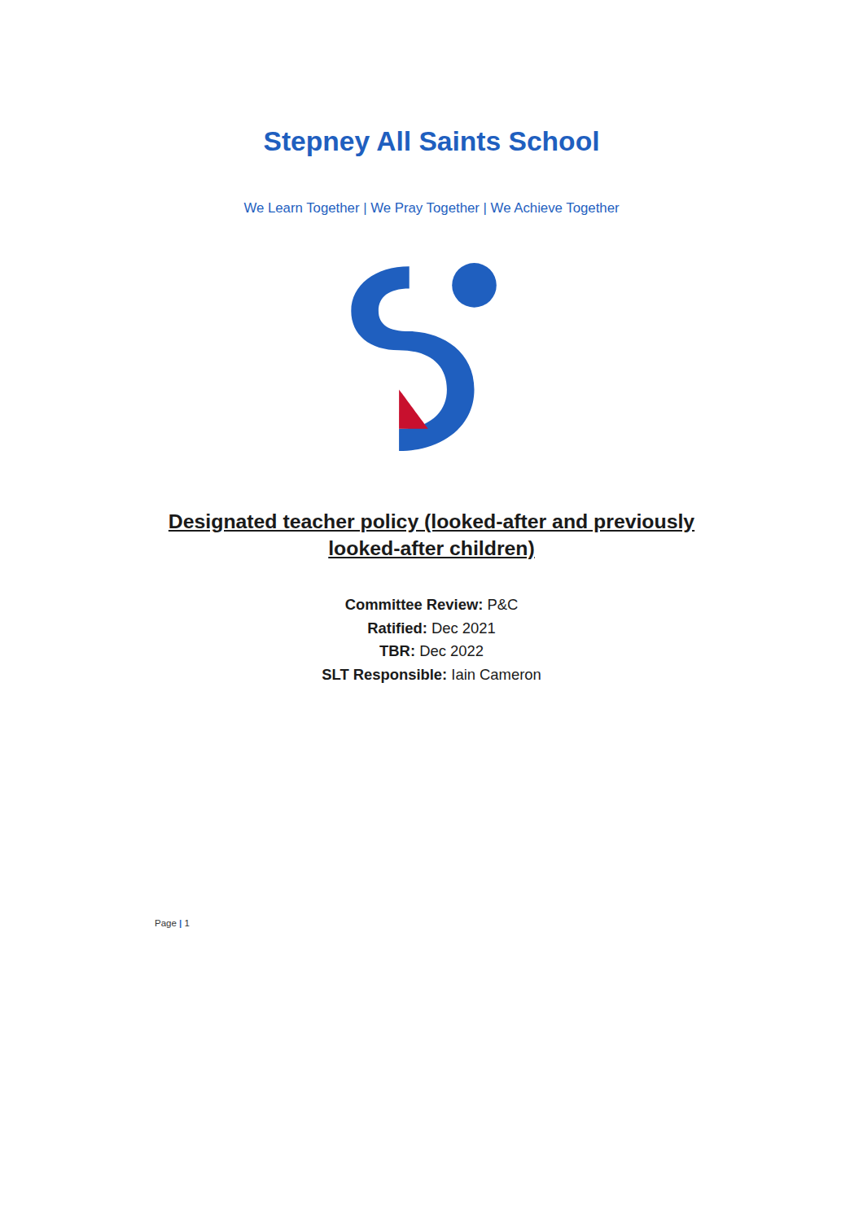Stepney All Saints School
We Learn Together | We Pray Together | We Achieve Together
Designated teacher policy (looked-after and previously looked-after children)
Committee Review: P&C
Ratified: Dec 2021
TBR: Dec 2022
SLT Responsible: Iain Cameron
Page | 1